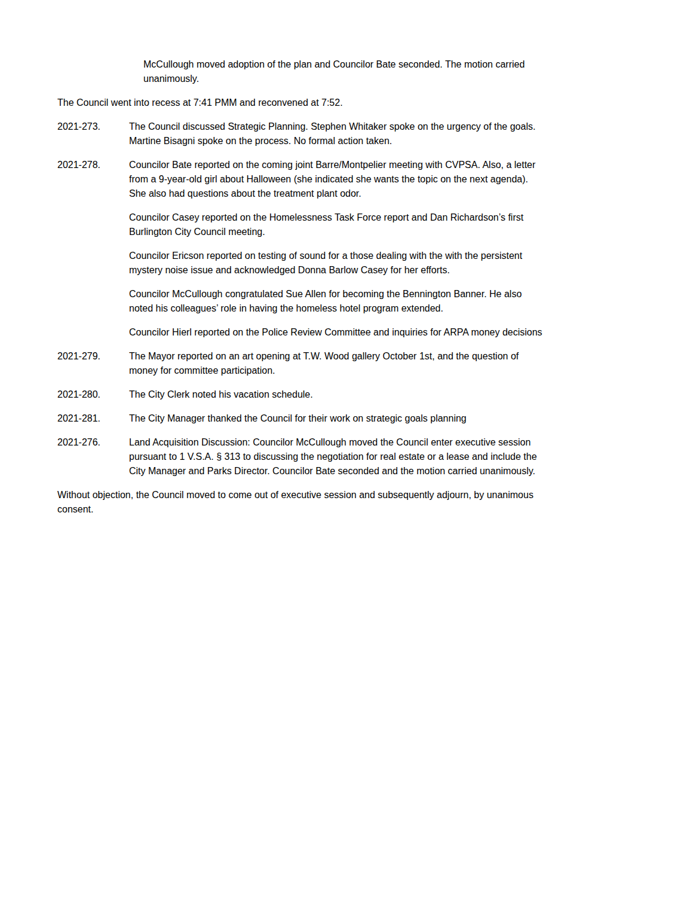McCullough moved adoption of the plan and Councilor Bate seconded. The motion carried unanimously.
The Council went into recess at 7:41 PMM and reconvened at 7:52.
2021-273.
The Council discussed Strategic Planning. Stephen Whitaker spoke on the urgency of the goals. Martine Bisagni spoke on the process. No formal action taken.
2021-278.
Councilor Bate reported on the coming joint Barre/Montpelier meeting with CVPSA. Also, a letter from a 9-year-old girl about Halloween (she indicated she wants the topic on the next agenda). She also had questions about the treatment plant odor.
Councilor Casey reported on the Homelessness Task Force report and Dan Richardson’s first Burlington City Council meeting.
Councilor Ericson reported on testing of sound for a those dealing with the with the persistent mystery noise issue and acknowledged Donna Barlow Casey for her efforts.
Councilor McCullough congratulated Sue Allen for becoming the Bennington Banner. He also noted his colleagues’ role in having the homeless hotel program extended.
Councilor Hierl reported on the Police Review Committee and inquiries for ARPA money decisions
2021-279.
The Mayor reported on an art opening at T.W. Wood gallery October 1st, and the question of money for committee participation.
2021-280.
The City Clerk noted his vacation schedule.
2021-281.
The City Manager thanked the Council for their work on strategic goals planning
2021-276.
Land Acquisition Discussion: Councilor McCullough moved the Council enter executive session pursuant to 1 V.S.A. § 313 to discussing the negotiation for real estate or a lease and include the City Manager and Parks Director. Councilor Bate seconded and the motion carried unanimously.
Without objection, the Council moved to come out of executive session and subsequently adjourn, by unanimous consent.